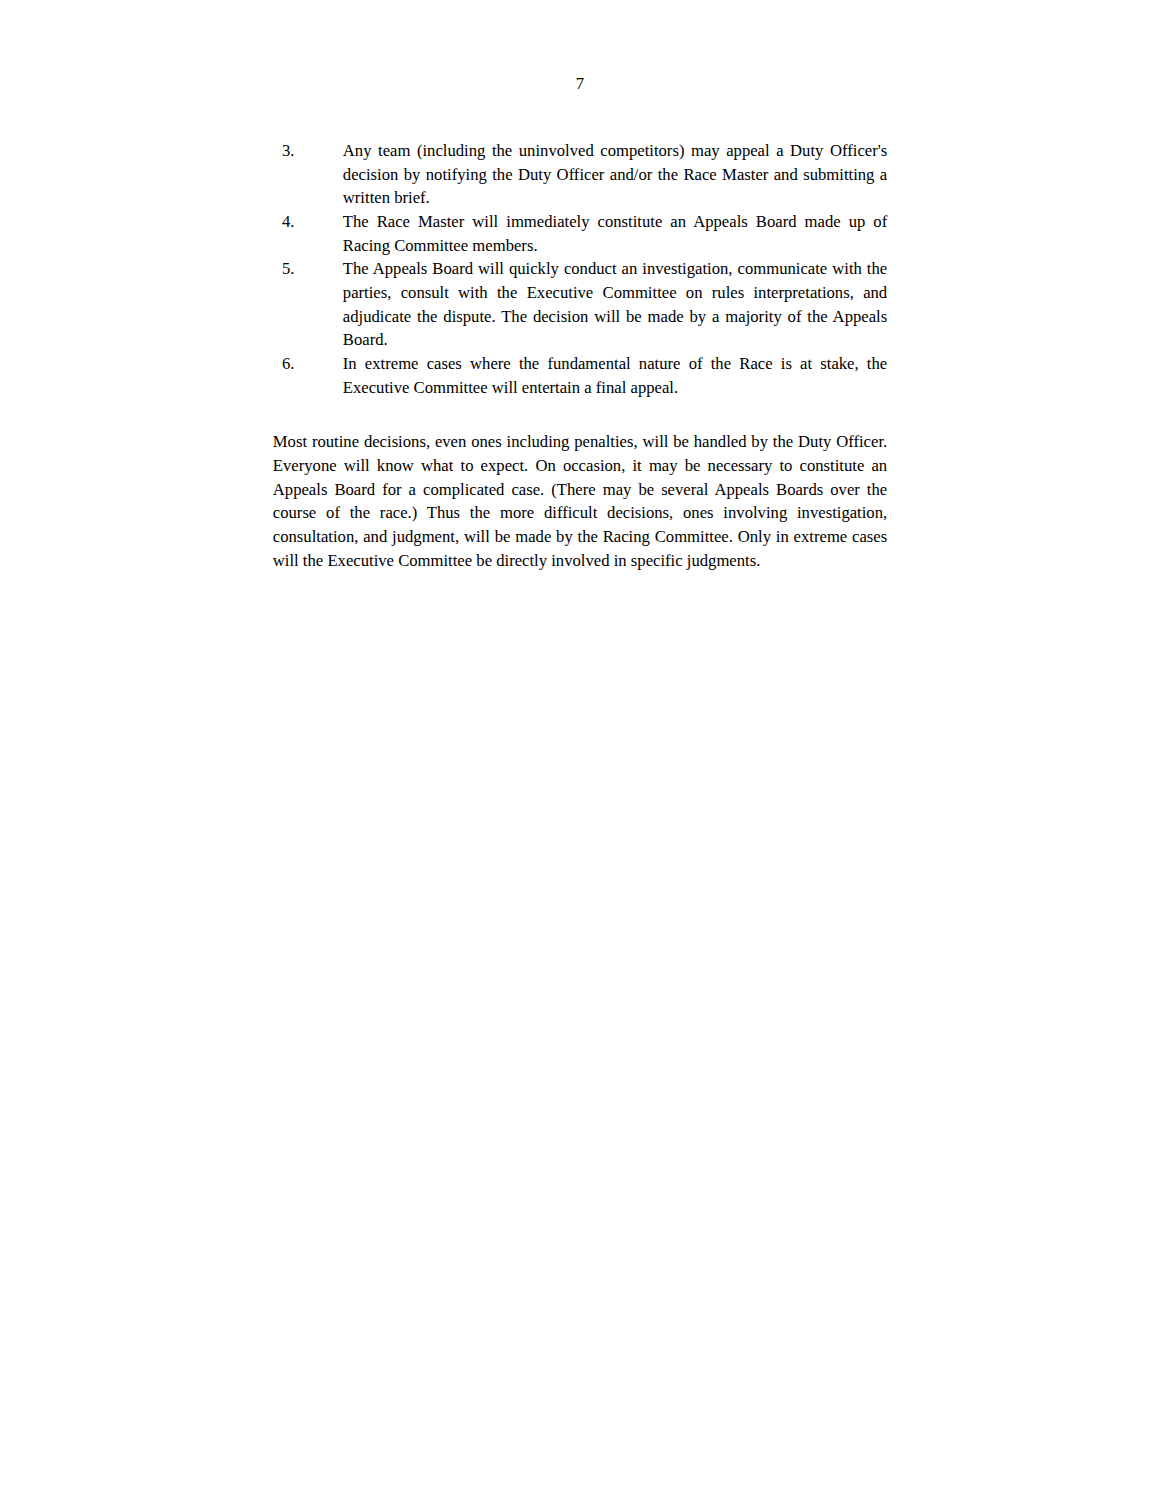7
3. Any team (including the uninvolved competitors) may appeal a Duty Officer's decision by notifying the Duty Officer and/or the Race Master and submitting a written brief.
4. The Race Master will immediately constitute an Appeals Board made up of Racing Committee members.
5. The Appeals Board will quickly conduct an investigation, communicate with the parties, consult with the Executive Committee on rules interpretations, and adjudicate the dispute. The decision will be made by a majority of the Appeals Board.
6. In extreme cases where the fundamental nature of the Race is at stake, the Executive Committee will entertain a final appeal.
Most routine decisions, even ones including penalties, will be handled by the Duty Officer. Everyone will know what to expect. On occasion, it may be necessary to constitute an Appeals Board for a complicated case. (There may be several Appeals Boards over the course of the race.) Thus the more difficult decisions, ones involving investigation, consultation, and judgment, will be made by the Racing Committee. Only in extreme cases will the Executive Committee be directly involved in specific judgments.